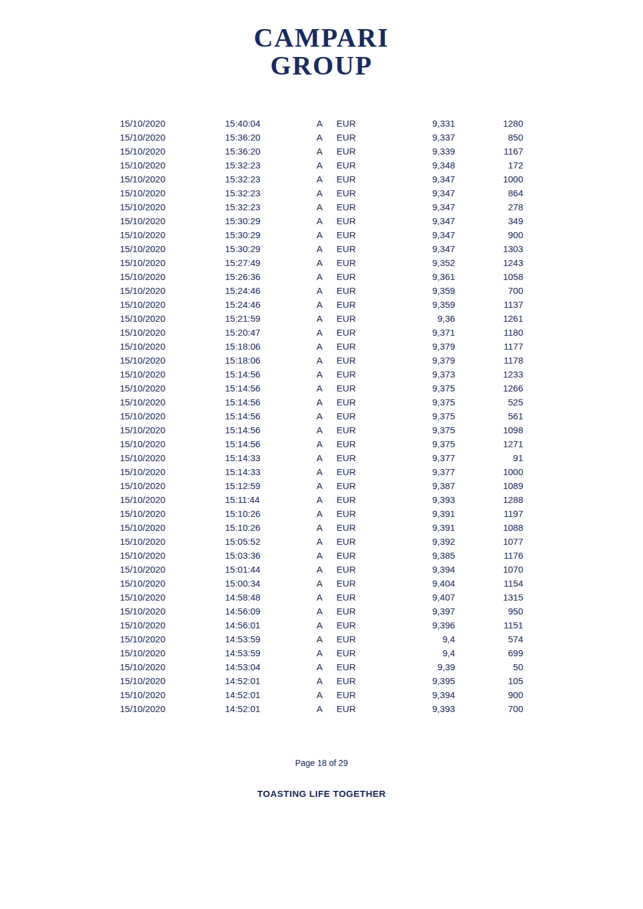CAMPARI
GROUP
| 15/10/2020 | 15:40:04 | A | EUR | 9,331 | 1280 |
| 15/10/2020 | 15:36:20 | A | EUR | 9,337 | 850 |
| 15/10/2020 | 15:36:20 | A | EUR | 9,339 | 1167 |
| 15/10/2020 | 15:32:23 | A | EUR | 9,348 | 172 |
| 15/10/2020 | 15:32:23 | A | EUR | 9,347 | 1000 |
| 15/10/2020 | 15:32:23 | A | EUR | 9,347 | 864 |
| 15/10/2020 | 15:32:23 | A | EUR | 9,347 | 278 |
| 15/10/2020 | 15:30:29 | A | EUR | 9,347 | 349 |
| 15/10/2020 | 15:30:29 | A | EUR | 9,347 | 900 |
| 15/10/2020 | 15:30:29 | A | EUR | 9,347 | 1303 |
| 15/10/2020 | 15:27:49 | A | EUR | 9,352 | 1243 |
| 15/10/2020 | 15:26:36 | A | EUR | 9,361 | 1058 |
| 15/10/2020 | 15:24:46 | A | EUR | 9,359 | 700 |
| 15/10/2020 | 15:24:46 | A | EUR | 9,359 | 1137 |
| 15/10/2020 | 15:21:59 | A | EUR | 9,36 | 1261 |
| 15/10/2020 | 15:20:47 | A | EUR | 9,371 | 1180 |
| 15/10/2020 | 15:18:06 | A | EUR | 9,379 | 1177 |
| 15/10/2020 | 15:18:06 | A | EUR | 9,379 | 1178 |
| 15/10/2020 | 15:14:56 | A | EUR | 9,373 | 1233 |
| 15/10/2020 | 15:14:56 | A | EUR | 9,375 | 1266 |
| 15/10/2020 | 15:14:56 | A | EUR | 9,375 | 525 |
| 15/10/2020 | 15:14:56 | A | EUR | 9,375 | 561 |
| 15/10/2020 | 15:14:56 | A | EUR | 9,375 | 1098 |
| 15/10/2020 | 15:14:56 | A | EUR | 9,375 | 1271 |
| 15/10/2020 | 15:14:33 | A | EUR | 9,377 | 91 |
| 15/10/2020 | 15:14:33 | A | EUR | 9,377 | 1000 |
| 15/10/2020 | 15:12:59 | A | EUR | 9,387 | 1089 |
| 15/10/2020 | 15:11:44 | A | EUR | 9,393 | 1288 |
| 15/10/2020 | 15:10:26 | A | EUR | 9,391 | 1197 |
| 15/10/2020 | 15:10:26 | A | EUR | 9,391 | 1088 |
| 15/10/2020 | 15:05:52 | A | EUR | 9,392 | 1077 |
| 15/10/2020 | 15:03:36 | A | EUR | 9,385 | 1176 |
| 15/10/2020 | 15:01:44 | A | EUR | 9,394 | 1070 |
| 15/10/2020 | 15:00:34 | A | EUR | 9,404 | 1154 |
| 15/10/2020 | 14:58:48 | A | EUR | 9,407 | 1315 |
| 15/10/2020 | 14:56:09 | A | EUR | 9,397 | 950 |
| 15/10/2020 | 14:56:01 | A | EUR | 9,396 | 1151 |
| 15/10/2020 | 14:53:59 | A | EUR | 9,4 | 574 |
| 15/10/2020 | 14:53:59 | A | EUR | 9,4 | 699 |
| 15/10/2020 | 14:53:04 | A | EUR | 9,39 | 50 |
| 15/10/2020 | 14:52:01 | A | EUR | 9,395 | 105 |
| 15/10/2020 | 14:52:01 | A | EUR | 9,394 | 900 |
| 15/10/2020 | 14:52:01 | A | EUR | 9,393 | 700 |
Page 18 of 29
TOASTING LIFE TOGETHER